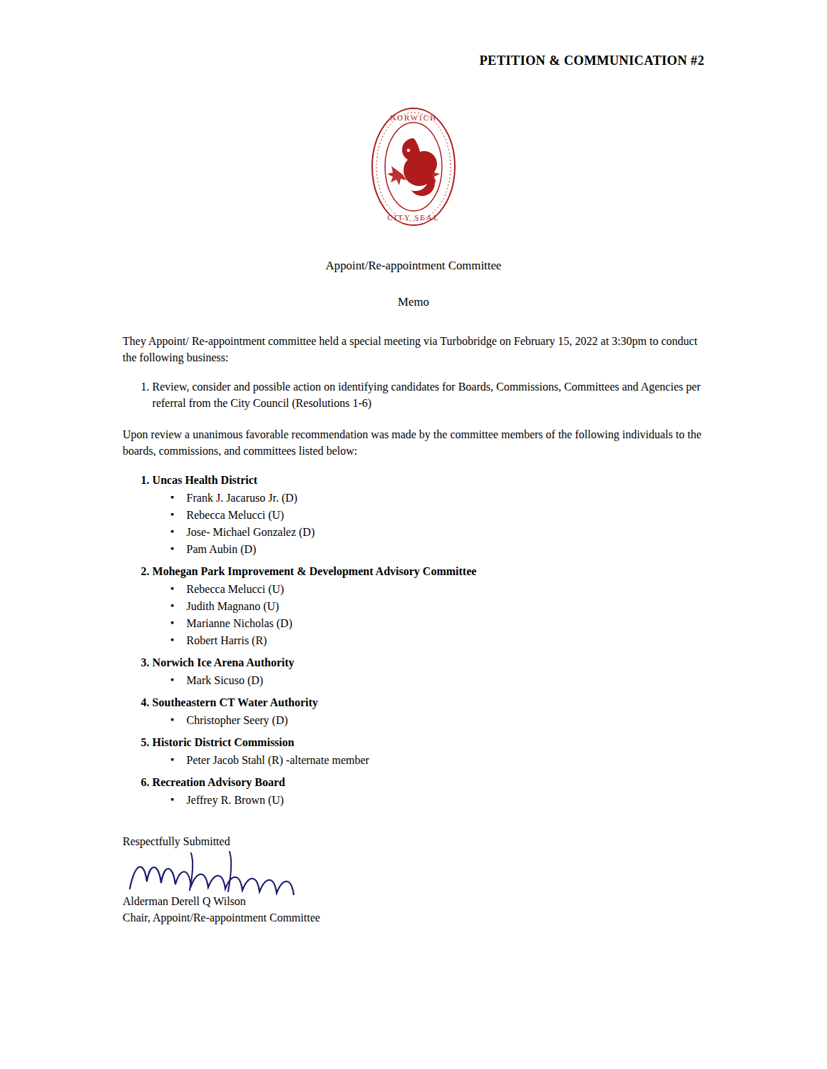PETITION & COMMUNICATION #2
NORWICH CITY SEAL
Appoint/Re-appointment Committee
Memo
They Appoint/ Re-appointment committee held a special meeting via Turbobridge on February 15, 2022 at 3:30pm to conduct the following business:
Review, consider and possible action on identifying candidates for Boards, Commissions, Committees and Agencies per referral from the City Council (Resolutions 1-6)
Upon review a unanimous favorable recommendation was made by the committee members of the following individuals to the boards, commissions, and committees listed below:
Uncas Health District
Frank J. Jacaruso Jr. (D)
Rebecca Melucci (U)
Jose- Michael Gonzalez (D)
Pam Aubin (D)
Mohegan Park Improvement & Development Advisory Committee
Rebecca Melucci (U)
Judith Magnano (U)
Marianne Nicholas (D)
Robert Harris (R)
Norwich Ice Arena Authority
Mark Sicuso (D)
Southeastern CT Water Authority
Christopher Seery (D)
Historic District Commission
Peter Jacob Stahl (R) -alternate member
Recreation Advisory Board
Jeffrey R. Brown (U)
Respectfully Submitted
Alderman Derell Q Wilson
Chair, Appoint/Re-appointment Committee